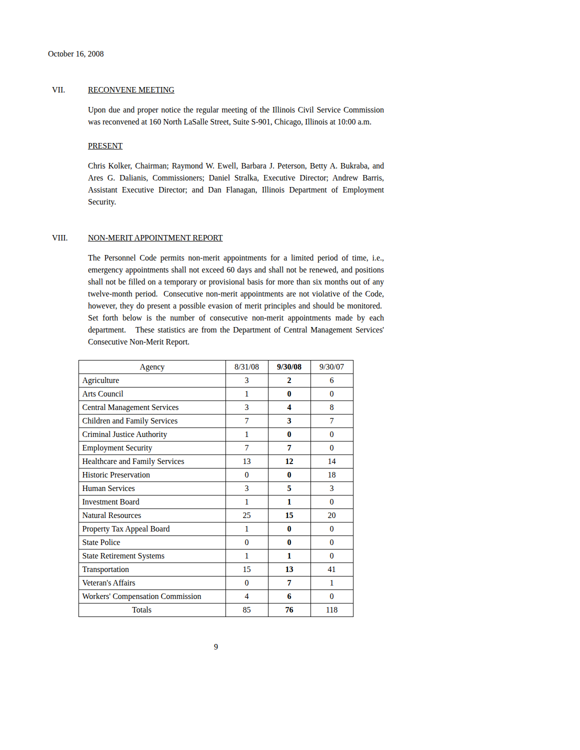October 16, 2008
VII. RECONVENE MEETING
Upon due and proper notice the regular meeting of the Illinois Civil Service Commission was reconvened at 160 North LaSalle Street, Suite S-901, Chicago, Illinois at 10:00 a.m.
PRESENT
Chris Kolker, Chairman; Raymond W. Ewell, Barbara J. Peterson, Betty A. Bukraba, and Ares G. Dalianis, Commissioners; Daniel Stralka, Executive Director; Andrew Barris, Assistant Executive Director; and Dan Flanagan, Illinois Department of Employment Security.
VIII. NON-MERIT APPOINTMENT REPORT
The Personnel Code permits non-merit appointments for a limited period of time, i.e., emergency appointments shall not exceed 60 days and shall not be renewed, and positions shall not be filled on a temporary or provisional basis for more than six months out of any twelve-month period. Consecutive non-merit appointments are not violative of the Code, however, they do present a possible evasion of merit principles and should be monitored. Set forth below is the number of consecutive non-merit appointments made by each department. These statistics are from the Department of Central Management Services' Consecutive Non-Merit Report.
| Agency | 8/31/08 | 9/30/08 | 9/30/07 |
| --- | --- | --- | --- |
| Agriculture | 3 | 2 | 6 |
| Arts Council | 1 | 0 | 0 |
| Central Management Services | 3 | 4 | 8 |
| Children and Family Services | 7 | 3 | 7 |
| Criminal Justice Authority | 1 | 0 | 0 |
| Employment Security | 7 | 7 | 0 |
| Healthcare and Family Services | 13 | 12 | 14 |
| Historic Preservation | 0 | 0 | 18 |
| Human Services | 3 | 5 | 3 |
| Investment Board | 1 | 1 | 0 |
| Natural Resources | 25 | 15 | 20 |
| Property Tax Appeal Board | 1 | 0 | 0 |
| State Police | 0 | 0 | 0 |
| State Retirement Systems | 1 | 1 | 0 |
| Transportation | 15 | 13 | 41 |
| Veteran's Affairs | 0 | 7 | 1 |
| Workers' Compensation Commission | 4 | 6 | 0 |
| Totals | 85 | 76 | 118 |
9